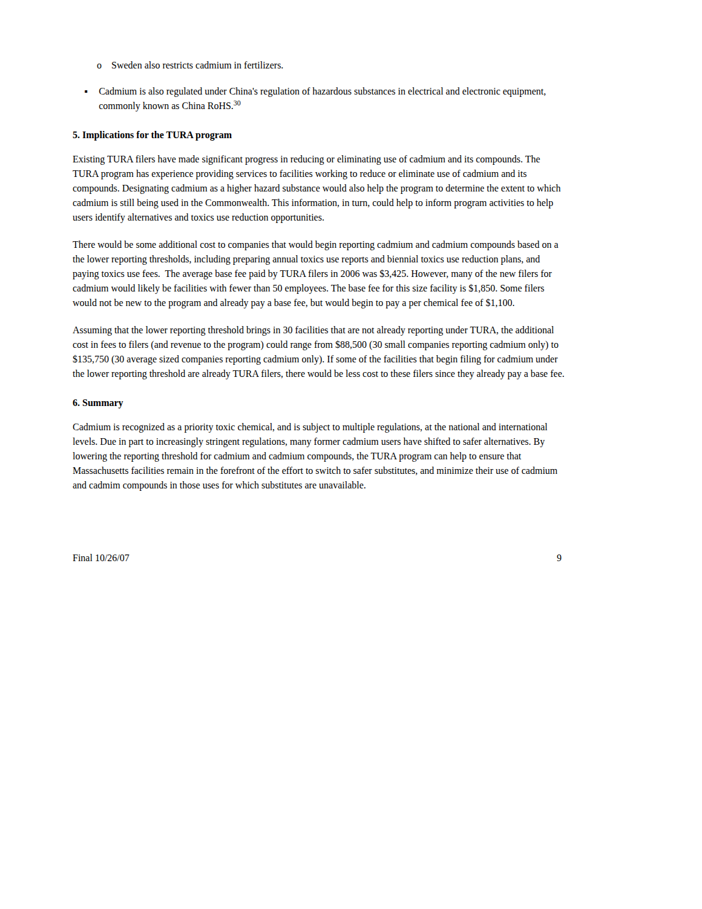o Sweden also restricts cadmium in fertilizers.
▪ Cadmium is also regulated under China's regulation of hazardous substances in electrical and electronic equipment, commonly known as China RoHS.30
5. Implications for the TURA program
Existing TURA filers have made significant progress in reducing or eliminating use of cadmium and its compounds. The TURA program has experience providing services to facilities working to reduce or eliminate use of cadmium and its compounds. Designating cadmium as a higher hazard substance would also help the program to determine the extent to which cadmium is still being used in the Commonwealth. This information, in turn, could help to inform program activities to help users identify alternatives and toxics use reduction opportunities.
There would be some additional cost to companies that would begin reporting cadmium and cadmium compounds based on a the lower reporting thresholds, including preparing annual toxics use reports and biennial toxics use reduction plans, and paying toxics use fees. The average base fee paid by TURA filers in 2006 was $3,425. However, many of the new filers for cadmium would likely be facilities with fewer than 50 employees. The base fee for this size facility is $1,850. Some filers would not be new to the program and already pay a base fee, but would begin to pay a per chemical fee of $1,100.
Assuming that the lower reporting threshold brings in 30 facilities that are not already reporting under TURA, the additional cost in fees to filers (and revenue to the program) could range from $88,500 (30 small companies reporting cadmium only) to $135,750 (30 average sized companies reporting cadmium only). If some of the facilities that begin filing for cadmium under the lower reporting threshold are already TURA filers, there would be less cost to these filers since they already pay a base fee.
6. Summary
Cadmium is recognized as a priority toxic chemical, and is subject to multiple regulations, at the national and international levels. Due in part to increasingly stringent regulations, many former cadmium users have shifted to safer alternatives. By lowering the reporting threshold for cadmium and cadmium compounds, the TURA program can help to ensure that Massachusetts facilities remain in the forefront of the effort to switch to safer substitutes, and minimize their use of cadmium and cadmim compounds in those uses for which substitutes are unavailable.
Final 10/26/07 9